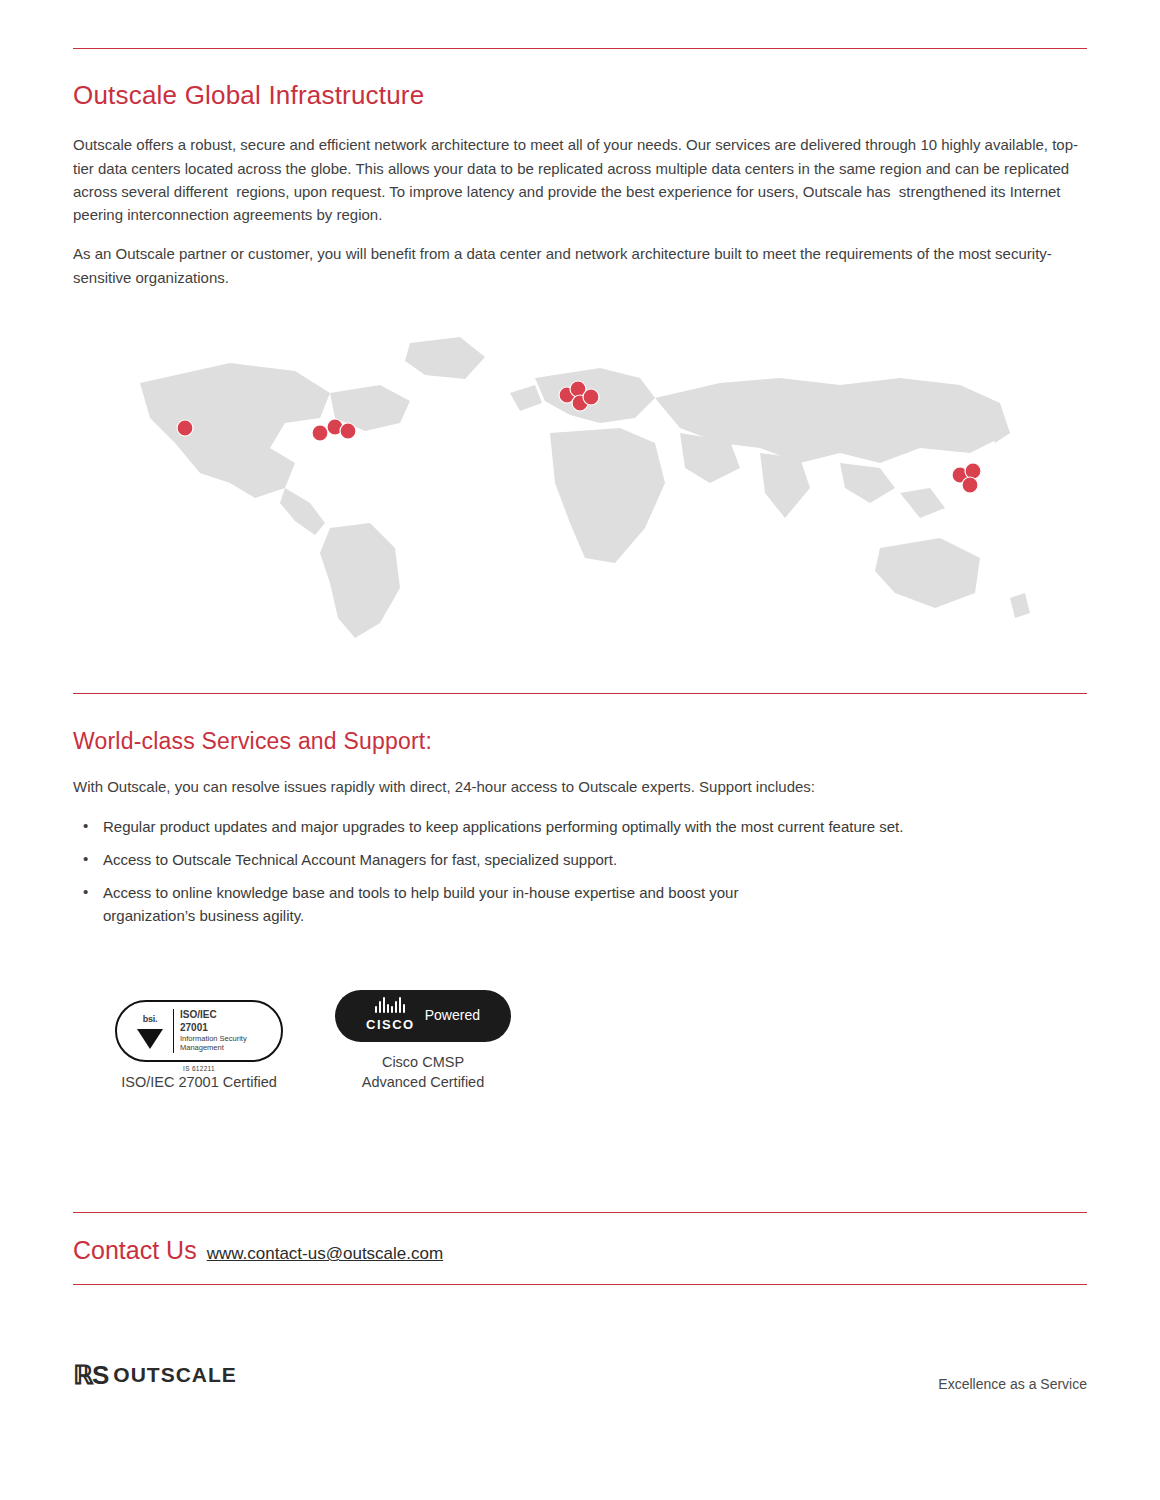Outscale Global Infrastructure
Outscale offers a robust, secure and efficient network architecture to meet all of your needs. Our services are delivered through 10 highly available, top-tier data centers located across the globe. This allows your data to be replicated across multiple data centers in the same region and can be replicated across several different regions, upon request. To improve latency and provide the best experience for users, Outscale has strengthened its Internet peering interconnection agreements by region.
As an Outscale partner or customer, you will benefit from a data center and network architecture built to meet the requirements of the most security-sensitive organizations.
World-class Services and Support:
With Outscale, you can resolve issues rapidly with direct, 24-hour access to Outscale experts. Support includes:
Regular product updates and major upgrades to keep applications performing optimally with the most current feature set.
Access to Outscale Technical Account Managers for fast, specialized support.
Access to online knowledge base and tools to help build your in-house expertise and boost your organization’s business agility.
bsi.
ISO/IEC 27001 Information Security
Management
IS 612211
ISO/IEC 27001 Certified
CISCO
Powered
Cisco CMSP
Advanced Certified
Contact Us www.contact-us@outscale.com
ℝS OUTSCALE
Excellence as a Service